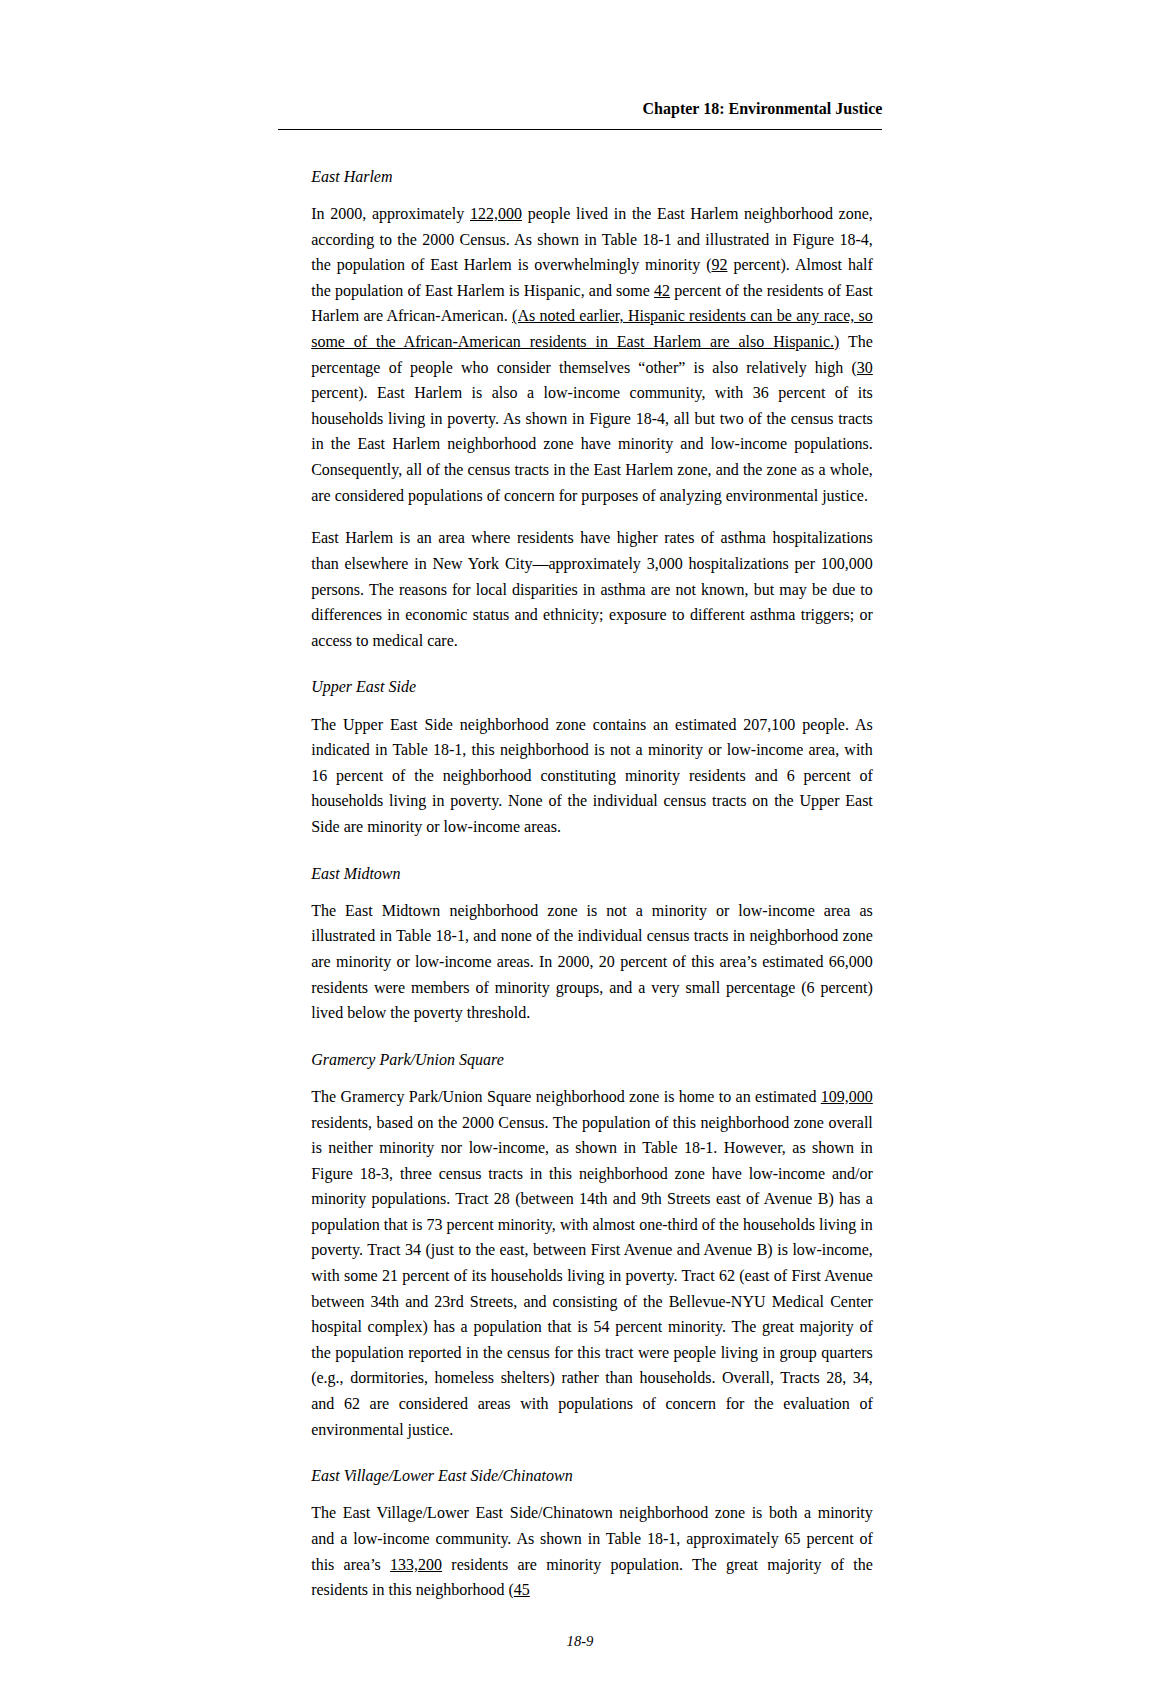Chapter 18: Environmental Justice
East Harlem
In 2000, approximately 122,000 people lived in the East Harlem neighborhood zone, according to the 2000 Census. As shown in Table 18-1 and illustrated in Figure 18-4, the population of East Harlem is overwhelmingly minority (92 percent). Almost half the population of East Harlem is Hispanic, and some 42 percent of the residents of East Harlem are African-American. (As noted earlier, Hispanic residents can be any race, so some of the African-American residents in East Harlem are also Hispanic.) The percentage of people who consider themselves “other” is also relatively high (30 percent). East Harlem is also a low-income community, with 36 percent of its households living in poverty. As shown in Figure 18-4, all but two of the census tracts in the East Harlem neighborhood zone have minority and low-income populations. Consequently, all of the census tracts in the East Harlem zone, and the zone as a whole, are considered populations of concern for purposes of analyzing environmental justice.
East Harlem is an area where residents have higher rates of asthma hospitalizations than elsewhere in New York City—approximately 3,000 hospitalizations per 100,000 persons. The reasons for local disparities in asthma are not known, but may be due to differences in economic status and ethnicity; exposure to different asthma triggers; or access to medical care.
Upper East Side
The Upper East Side neighborhood zone contains an estimated 207,100 people. As indicated in Table 18-1, this neighborhood is not a minority or low-income area, with 16 percent of the neighborhood constituting minority residents and 6 percent of households living in poverty. None of the individual census tracts on the Upper East Side are minority or low-income areas.
East Midtown
The East Midtown neighborhood zone is not a minority or low-income area as illustrated in Table 18-1, and none of the individual census tracts in neighborhood zone are minority or low-income areas. In 2000, 20 percent of this area’s estimated 66,000 residents were members of minority groups, and a very small percentage (6 percent) lived below the poverty threshold.
Gramercy Park/Union Square
The Gramercy Park/Union Square neighborhood zone is home to an estimated 109,000 residents, based on the 2000 Census. The population of this neighborhood zone overall is neither minority nor low-income, as shown in Table 18-1. However, as shown in Figure 18-3, three census tracts in this neighborhood zone have low-income and/or minority populations. Tract 28 (between 14th and 9th Streets east of Avenue B) has a population that is 73 percent minority, with almost one-third of the households living in poverty. Tract 34 (just to the east, between First Avenue and Avenue B) is low-income, with some 21 percent of its households living in poverty. Tract 62 (east of First Avenue between 34th and 23rd Streets, and consisting of the Bellevue-NYU Medical Center hospital complex) has a population that is 54 percent minority. The great majority of the population reported in the census for this tract were people living in group quarters (e.g., dormitories, homeless shelters) rather than households. Overall, Tracts 28, 34, and 62 are considered areas with populations of concern for the evaluation of environmental justice.
East Village/Lower East Side/Chinatown
The East Village/Lower East Side/Chinatown neighborhood zone is both a minority and a low-income community. As shown in Table 18-1, approximately 65 percent of this area’s 133,200 residents are minority population. The great majority of the residents in this neighborhood (45
18-9